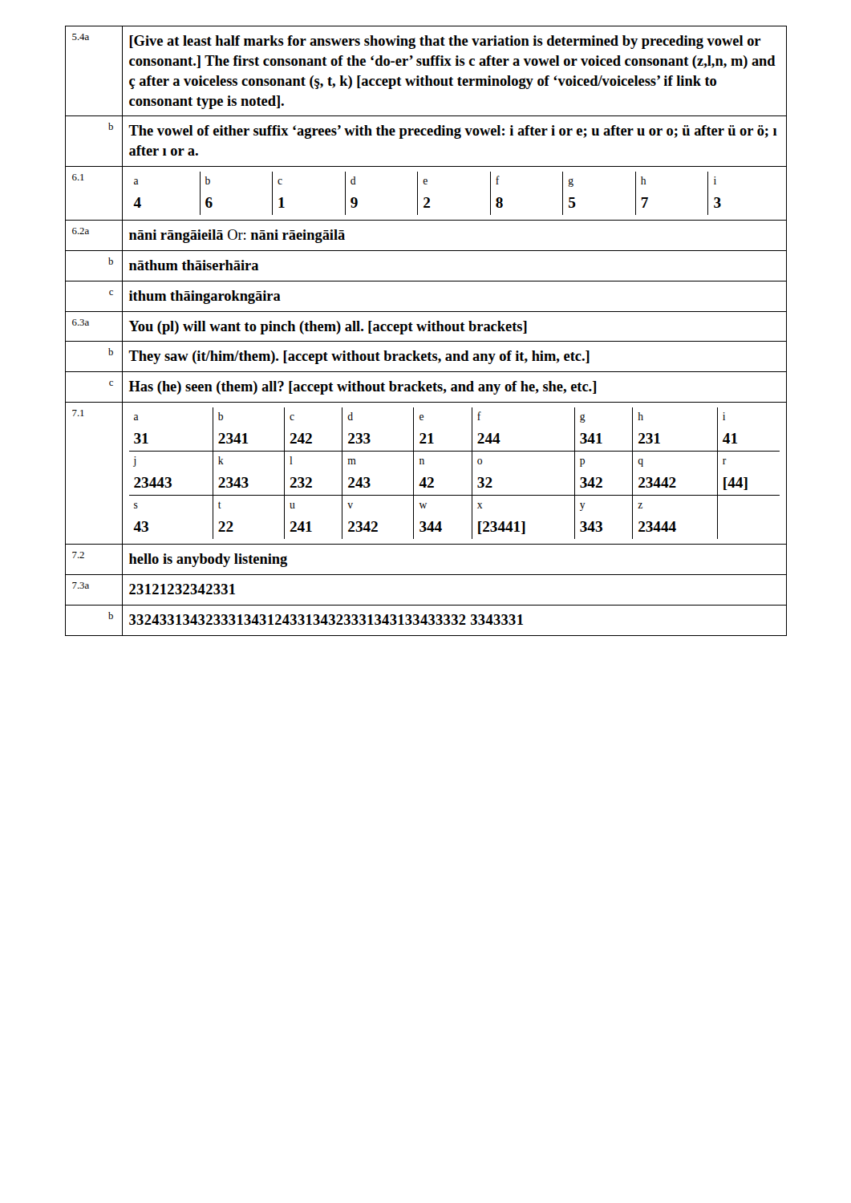| 5.4a | [Give at least half marks for answers showing that the variation is determined by preceding vowel or consonant.] The first consonant of the ‘do-er’ suffix is c after a vowel or voiced consonant (z,l,n, m) and ç after a voiceless consonant (ş, t, k) [accept without terminology of ‘voiced/voiceless’ if link to consonant type is noted]. |
| b | The vowel of either suffix ‘agrees’ with the preceding vowel: i after i or e; u after u or o; ü after ü or ö; ı after ı or a. |
| 6.1 | / a / b / c / d / e / f / g / h / i / / 4 / 6 / 1 / 9 / 2 / 8 / 5 / 7 / 3 / |
| 6.2a | nāni rāngāieilā Or: nāni rāeingāilā |
| b | nāthum thāiserhāira |
| c | ithum thāingarokngāira |
| 6.3a | You (pl) will want to pinch (them) all. [accept without brackets] |
| b | They saw (it/him/them). [accept without brackets, and any of it, him, etc.] |
| c | Has (he) seen (them) all? [accept without brackets, and any of he, she, etc.] |
| 7.1 | / a / b / c / d / e / f / g / h / i / / 31 / 2341 / 242 / 233 / 21 / 244 / 341 / 231 / 41 / / j / k / l / m / n / o / p / q / r / / 23443 / 2343 / 232 / 243 / 42 / 32 / 342 / 23442 / [44] / / s / t / u / v / w / x / y / z / / / 43 / 22 / 241 / 2342 / 344 / [23441] / 343 / 23444 / / |
| 7.2 | hello is anybody listening |
| 7.3a | 23121232342331 |
| b | 33243313432333134312433134323331343133433332 3343331 |